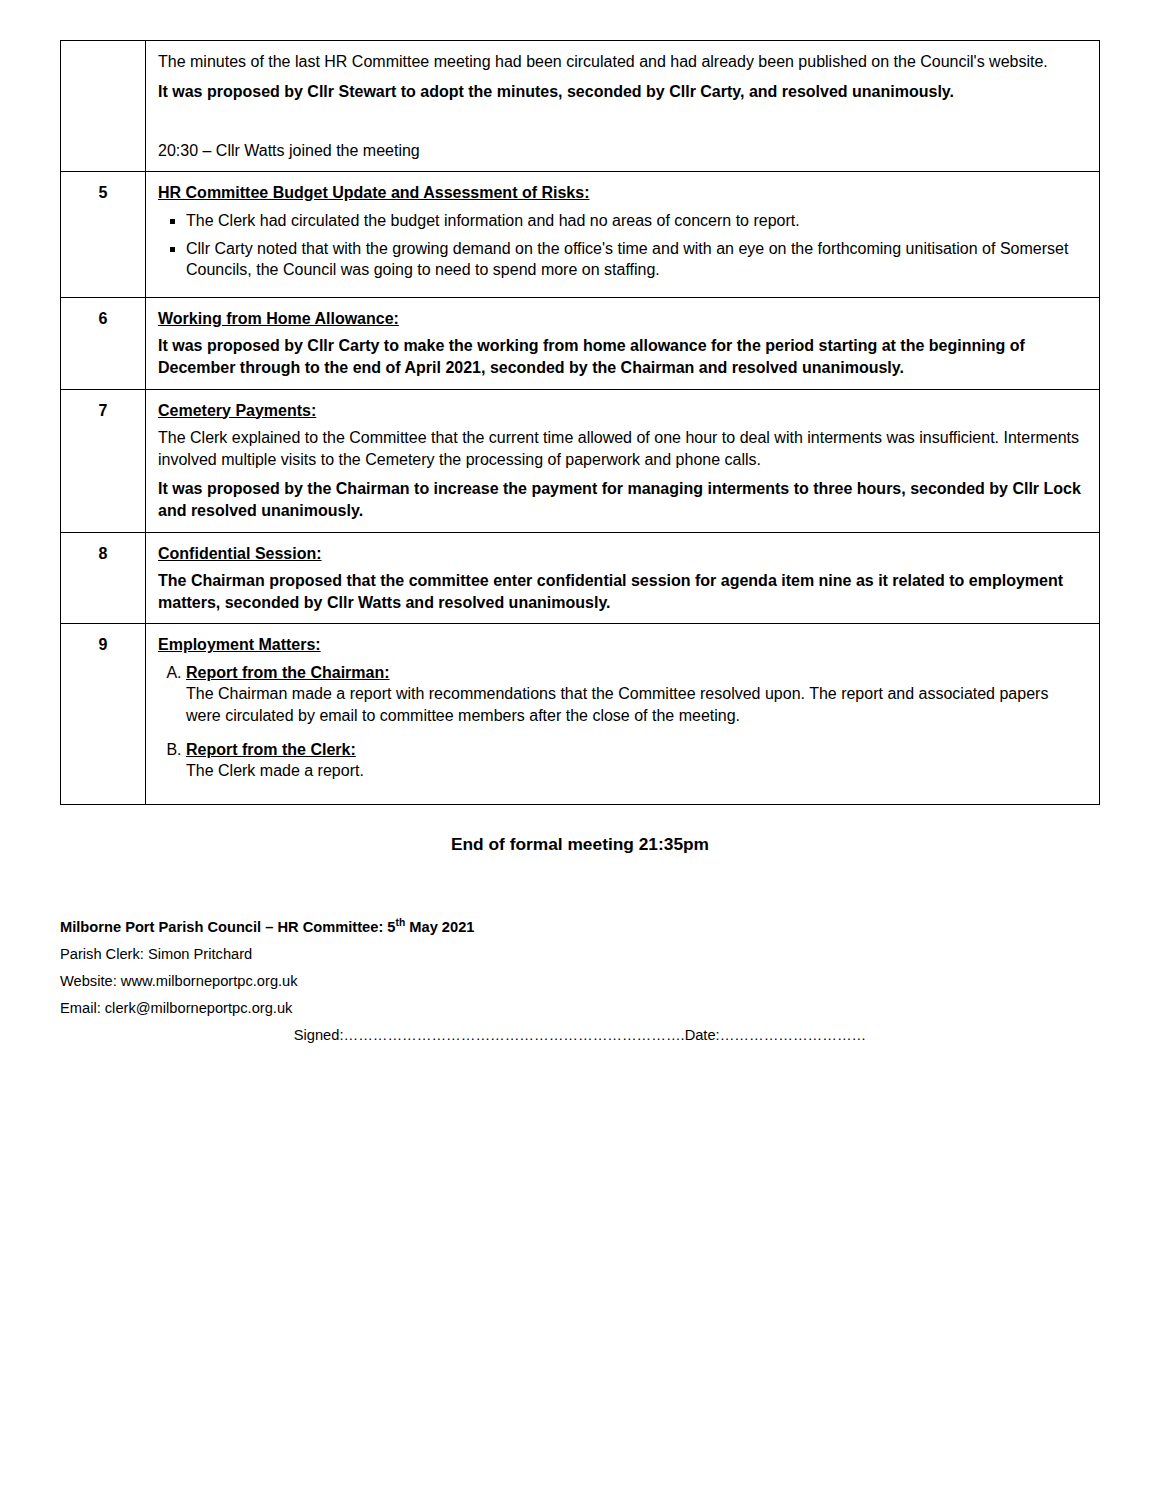| | The minutes of the last HR Committee meeting had been circulated and had already been published on the Council's website. It was proposed by Cllr Stewart to adopt the minutes, seconded by Cllr Carty, and resolved unanimously. 20:30 – Cllr Watts joined the meeting |
| 5 | HR Committee Budget Update and Assessment of Risks: The Clerk had circulated the budget information and had no areas of concern to report. Cllr Carty noted that with the growing demand on the office's time and with an eye on the forthcoming unitisation of Somerset Councils, the Council was going to need to spend more on staffing. |
| 6 | Working from Home Allowance: It was proposed by Cllr Carty to make the working from home allowance for the period starting at the beginning of December through to the end of April 2021, seconded by the Chairman and resolved unanimously. |
| 7 | Cemetery Payments: The Clerk explained to the Committee that the current time allowed of one hour to deal with interments was insufficient. Interments involved multiple visits to the Cemetery the processing of paperwork and phone calls. It was proposed by the Chairman to increase the payment for managing interments to three hours, seconded by Cllr Lock and resolved unanimously. |
| 8 | Confidential Session: The Chairman proposed that the committee enter confidential session for agenda item nine as it related to employment matters, seconded by Cllr Watts and resolved unanimously. |
| 9 | Employment Matters: Report from the Chairman: The Chairman made a report with recommendations that the Committee resolved upon. The report and associated papers were circulated by email to committee members after the close of the meeting. Report from the Clerk: The Clerk made a report. |
End of formal meeting 21:35pm
Milborne Port Parish Council – HR Committee: 5th May 2021
Parish Clerk: Simon Pritchard
Website: www.milborneportpc.org.uk
Email: clerk@milborneportpc.org.uk
Signed:…………………………………………………………….Date:…………………………